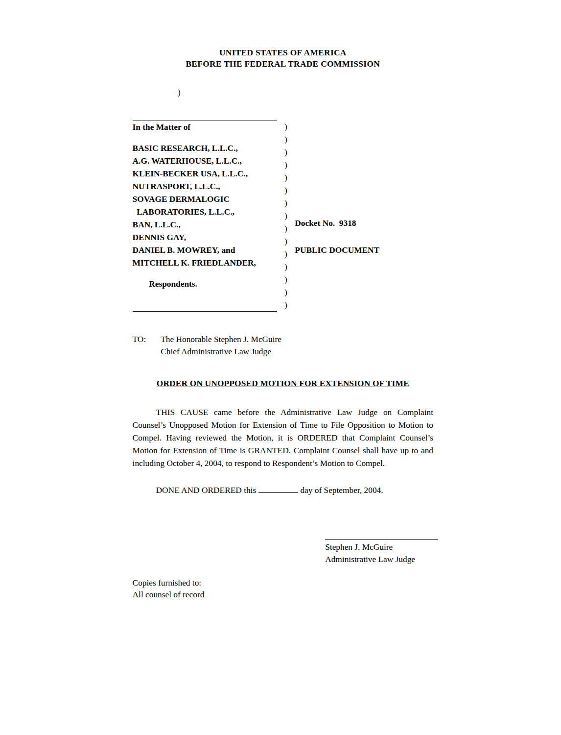United States of America
Before the Federal Trade Commission
| | ) | |
| In the Matter of BASIC RESEARCH, L.L.C., A.G. WATERHOUSE, L.L.C., KLEIN-BECKER USA, L.L.C., NUTRASPORT, L.L.C., SOVAGE DERMALOGIC LABORATORIES, L.L.C., BAN, L.L.C., DENNIS GAY, DANIEL B. MOWREY, and MITCHELL K. FRIEDLANDER, Respondents. | ) ) ) ) ) ) ) ) ) ) ) ) ) ) ) | Docket No. 9318 PUBLIC DOCUMENT |
TO: The Honorable Stephen J. McGuire
Chief Administrative Law Judge
ORDER ON UNOPPOSED MOTION FOR EXTENSION OF TIME
THIS CAUSE came before the Administrative Law Judge on Complaint Counsel’s Unopposed Motion for Extension of Time to File Opposition to Motion to Compel. Having reviewed the Motion, it is ORDERED that Complaint Counsel’s Motion for Extension of Time is GRANTED. Complaint Counsel shall have up to and including October 4, 2004, to respond to Respondent’s Motion to Compel.
DONE AND ORDERED this day of September, 2004.
Stephen J. McGuire
Administrative Law Judge
Copies furnished to:
All counsel of record